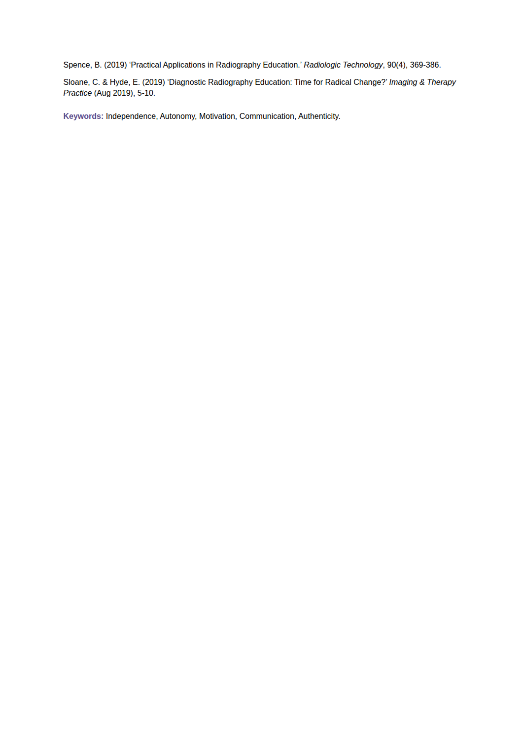Spence, B. (2019) ‘Practical Applications in Radiography Education.’ Radiologic Technology, 90(4), 369-386.
Sloane, C. & Hyde, E. (2019) ‘Diagnostic Radiography Education: Time for Radical Change?’ Imaging & Therapy Practice (Aug 2019), 5-10.
Keywords: Independence, Autonomy, Motivation, Communication, Authenticity.